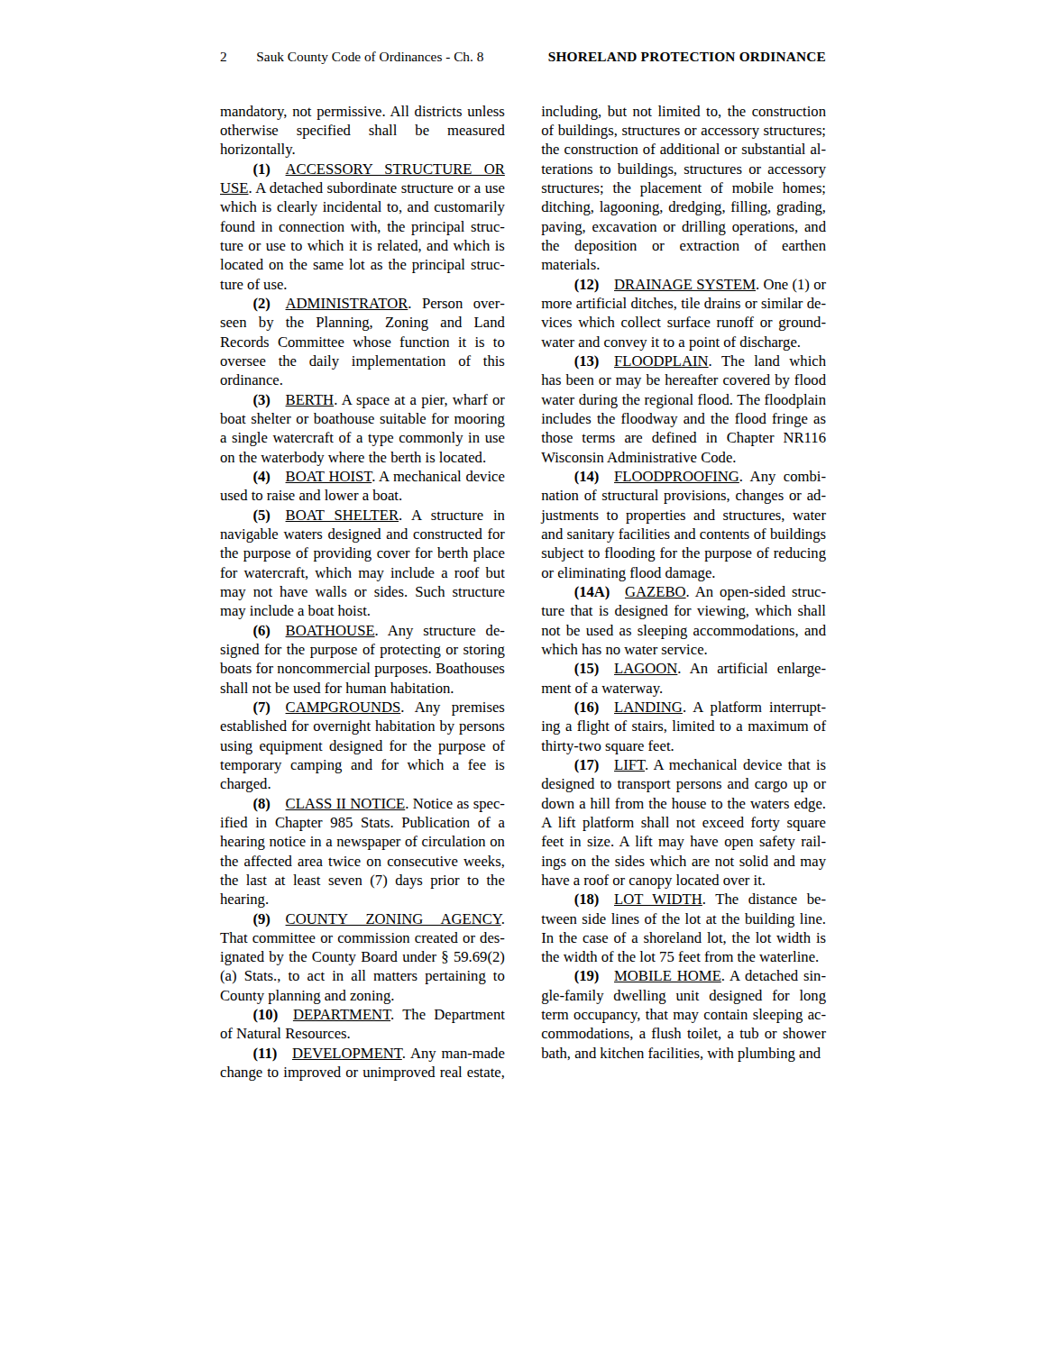2
Sauk County Code of Ordinances - Ch. 8
SHORELAND PROTECTION ORDINANCE
mandatory, not permissive. All districts unless otherwise specified shall be measured horizontally.
(1) ACCESSORY STRUCTURE OR USE. A detached subordinate structure or a use which is clearly incidental to, and customarily found in connection with, the principal structure or use to which it is related, and which is located on the same lot as the principal structure of use.
(2) ADMINISTRATOR. Person overseen by the Planning, Zoning and Land Records Committee whose function it is to oversee the daily implementation of this ordinance.
(3) BERTH. A space at a pier, wharf or boat shelter or boathouse suitable for mooring a single watercraft of a type commonly in use on the waterbody where the berth is located.
(4) BOAT HOIST. A mechanical device used to raise and lower a boat.
(5) BOAT SHELTER. A structure in navigable waters designed and constructed for the purpose of providing cover for berth place for watercraft, which may include a roof but may not have walls or sides. Such structure may include a boat hoist.
(6) BOATHOUSE. Any structure designed for the purpose of protecting or storing boats for noncommercial purposes. Boathouses shall not be used for human habitation.
(7) CAMPGROUNDS. Any premises established for overnight habitation by persons using equipment designed for the purpose of temporary camping and for which a fee is charged.
(8) CLASS II NOTICE. Notice as specified in Chapter 985 Stats. Publication of a hearing notice in a newspaper of circulation on the affected area twice on consecutive weeks, the last at least seven (7) days prior to the hearing.
(9) COUNTY ZONING AGENCY. That committee or commission created or designated by the County Board under § 59.69(2)(a) Stats., to act in all matters pertaining to County planning and zoning.
(10) DEPARTMENT. The Department of Natural Resources.
(11) DEVELOPMENT. Any man-made change to improved or unimproved real estate, including, but not limited to, the construction of buildings, structures or accessory structures; the construction of additional or substantial alterations to buildings, structures or accessory structures; the placement of mobile homes; ditching, lagooning, dredging, filling, grading, paving, excavation or drilling operations, and the deposition or extraction of earthen materials.
(12) DRAINAGE SYSTEM. One (1) or more artificial ditches, tile drains or similar devices which collect surface runoff or groundwater and convey it to a point of discharge.
(13) FLOODPLAIN. The land which has been or may be hereafter covered by flood water during the regional flood. The floodplain includes the floodway and the flood fringe as those terms are defined in Chapter NR116 Wisconsin Administrative Code.
(14) FLOODPROOFING. Any combination of structural provisions, changes or adjustments to properties and structures, water and sanitary facilities and contents of buildings subject to flooding for the purpose of reducing or eliminating flood damage.
(14A) GAZEBO. An open-sided structure that is designed for viewing, which shall not be used as sleeping accommodations, and which has no water service.
(15) LAGOON. An artificial enlargement of a waterway.
(16) LANDING. A platform interrupting a flight of stairs, limited to a maximum of thirty-two square feet.
(17) LIFT. A mechanical device that is designed to transport persons and cargo up or down a hill from the house to the waters edge. A lift platform shall not exceed forty square feet in size. A lift may have open safety railings on the sides which are not solid and may have a roof or canopy located over it.
(18) LOT WIDTH. The distance between side lines of the lot at the building line. In the case of a shoreland lot, the lot width is the width of the lot 75 feet from the waterline.
(19) MOBILE HOME. A detached single-family dwelling unit designed for long term occupancy, that may contain sleeping accommodations, a flush toilet, a tub or shower bath, and kitchen facilities, with plumbing and